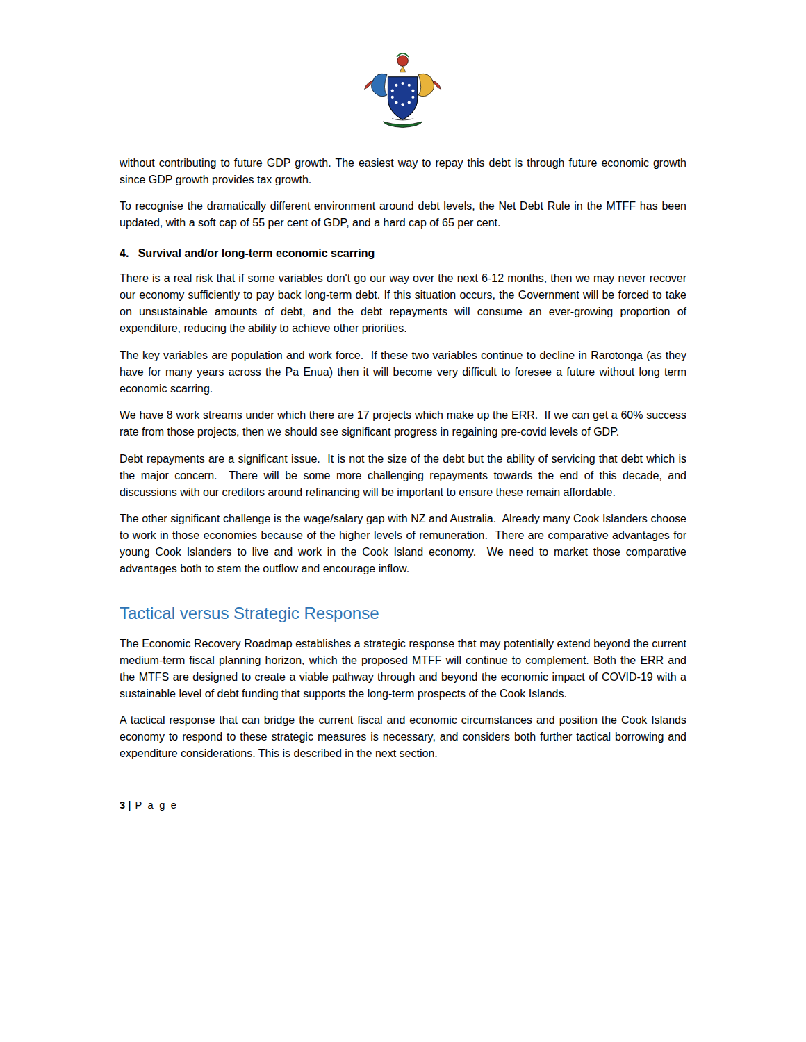without contributing to future GDP growth. The easiest way to repay this debt is through future economic growth since GDP growth provides tax growth.
To recognise the dramatically different environment around debt levels, the Net Debt Rule in the MTFF has been updated, with a soft cap of 55 per cent of GDP, and a hard cap of 65 per cent.
4. Survival and/or long-term economic scarring
There is a real risk that if some variables don't go our way over the next 6-12 months, then we may never recover our economy sufficiently to pay back long-term debt. If this situation occurs, the Government will be forced to take on unsustainable amounts of debt, and the debt repayments will consume an ever-growing proportion of expenditure, reducing the ability to achieve other priorities.
The key variables are population and work force. If these two variables continue to decline in Rarotonga (as they have for many years across the Pa Enua) then it will become very difficult to foresee a future without long term economic scarring.
We have 8 work streams under which there are 17 projects which make up the ERR. If we can get a 60% success rate from those projects, then we should see significant progress in regaining pre-covid levels of GDP.
Debt repayments are a significant issue. It is not the size of the debt but the ability of servicing that debt which is the major concern. There will be some more challenging repayments towards the end of this decade, and discussions with our creditors around refinancing will be important to ensure these remain affordable.
The other significant challenge is the wage/salary gap with NZ and Australia. Already many Cook Islanders choose to work in those economies because of the higher levels of remuneration. There are comparative advantages for young Cook Islanders to live and work in the Cook Island economy. We need to market those comparative advantages both to stem the outflow and encourage inflow.
Tactical versus Strategic Response
The Economic Recovery Roadmap establishes a strategic response that may potentially extend beyond the current medium-term fiscal planning horizon, which the proposed MTFF will continue to complement. Both the ERR and the MTFS are designed to create a viable pathway through and beyond the economic impact of COVID-19 with a sustainable level of debt funding that supports the long-term prospects of the Cook Islands.
A tactical response that can bridge the current fiscal and economic circumstances and position the Cook Islands economy to respond to these strategic measures is necessary, and considers both further tactical borrowing and expenditure considerations. This is described in the next section.
3 | P a g e